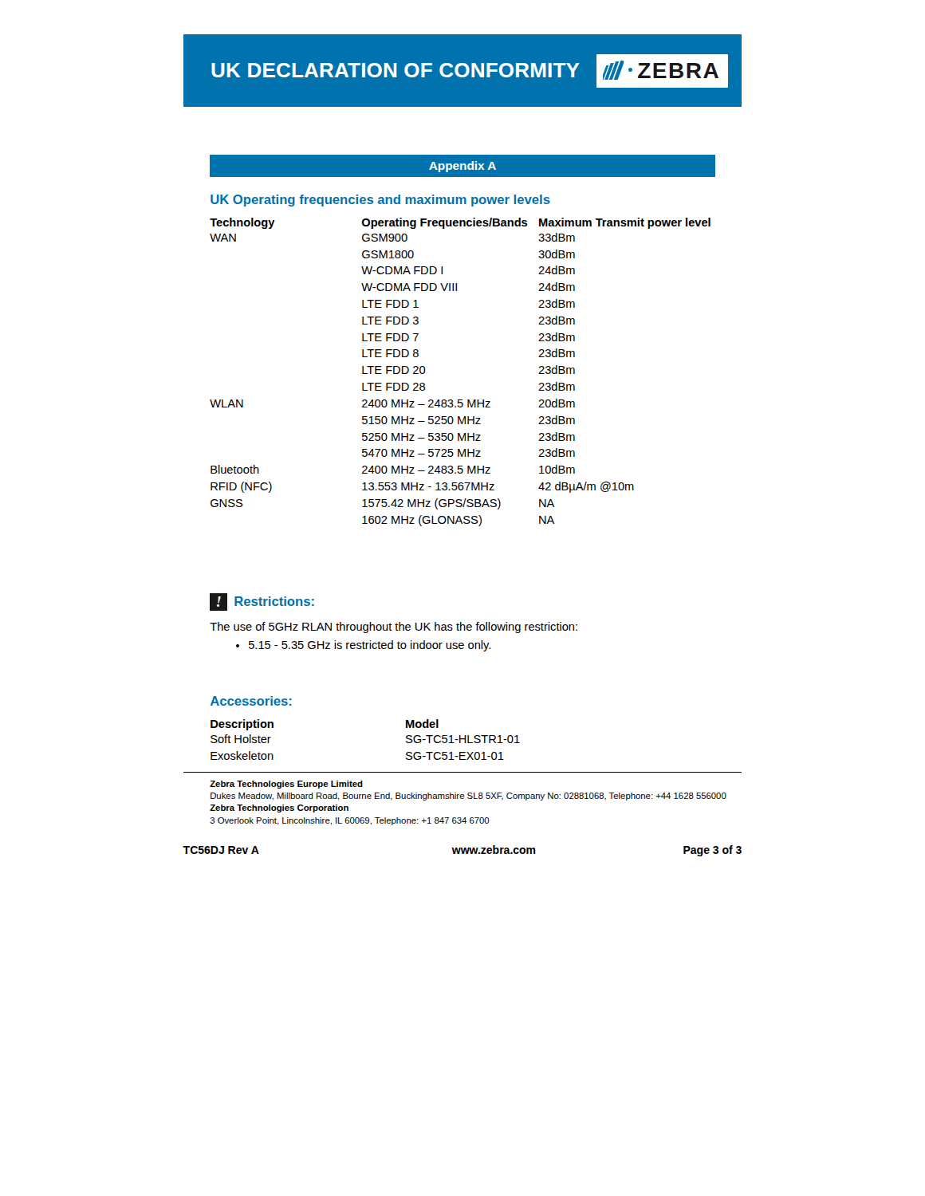UK DECLARATION OF CONFORMITY
ZEBRA
Appendix A
UK Operating frequencies and maximum power levels
| Technology | Operating Frequencies/Bands | Maximum Transmit power level |
| --- | --- | --- |
| WAN | GSM900 | 33dBm |
| | GSM1800 | 30dBm |
| | W-CDMA FDD I | 24dBm |
| | W-CDMA FDD VIII | 24dBm |
| | LTE FDD 1 | 23dBm |
| | LTE FDD 3 | 23dBm |
| | LTE FDD 7 | 23dBm |
| | LTE FDD 8 | 23dBm |
| | LTE FDD 20 | 23dBm |
| | LTE FDD 28 | 23dBm |
| WLAN | 2400 MHz – 2483.5 MHz | 20dBm |
| | 5150 MHz – 5250 MHz | 23dBm |
| | 5250 MHz – 5350 MHz | 23dBm |
| | 5470 MHz – 5725 MHz | 23dBm |
| Bluetooth | 2400 MHz – 2483.5 MHz | 10dBm |
| RFID (NFC) | 13.553 MHz - 13.567MHz | 42 dBµA/m @10m |
| GNSS | 1575.42 MHz (GPS/SBAS) | NA |
| | 1602 MHz (GLONASS) | NA |
! Restrictions:
The use of 5GHz RLAN throughout the UK has the following restriction:
5.15 - 5.35 GHz is restricted to indoor use only.
Accessories:
| Description | Model |
| --- | --- |
| Soft Holster | SG-TC51-HLSTR1-01 |
| Exoskeleton | SG-TC51-EX01-01 |
Zebra Technologies Europe Limited
Dukes Meadow, Millboard Road, Bourne End, Buckinghamshire SL8 5XF, Company No: 02881068, Telephone: +44 1628 556000
Zebra Technologies Corporation
3 Overlook Point, Lincolnshire, IL 60069, Telephone: +1 847 634 6700
TC56DJ Rev A www.zebra.com Page 3 of 3